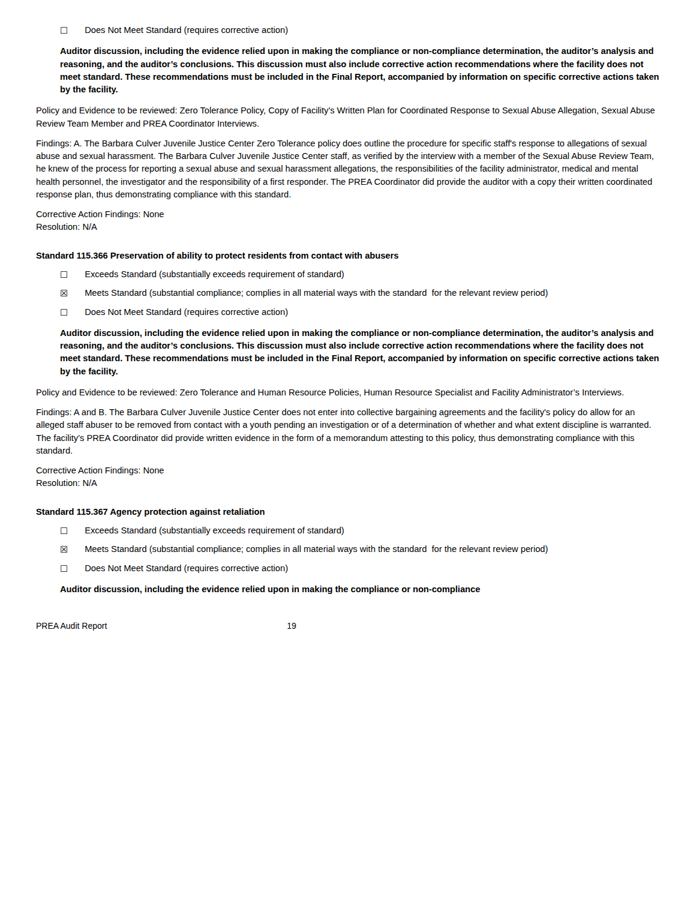☐ Does Not Meet Standard (requires corrective action)
Auditor discussion, including the evidence relied upon in making the compliance or non-compliance determination, the auditor’s analysis and reasoning, and the auditor’s conclusions. This discussion must also include corrective action recommendations where the facility does not meet standard. These recommendations must be included in the Final Report, accompanied by information on specific corrective actions taken by the facility.
Policy and Evidence to be reviewed: Zero Tolerance Policy, Copy of Facility's Written Plan for Coordinated Response to Sexual Abuse Allegation, Sexual Abuse Review Team Member and PREA Coordinator Interviews.
Findings: A. The Barbara Culver Juvenile Justice Center Zero Tolerance policy does outline the procedure for specific staff's response to allegations of sexual abuse and sexual harassment. The Barbara Culver Juvenile Justice Center staff, as verified by the interview with a member of the Sexual Abuse Review Team, he knew of the process for reporting a sexual abuse and sexual harassment allegations, the responsibilities of the facility administrator, medical and mental health personnel, the investigator and the responsibility of a first responder. The PREA Coordinator did provide the auditor with a copy their written coordinated response plan, thus demonstrating compliance with this standard.
Corrective Action Findings: None
Resolution: N/A
Standard 115.366 Preservation of ability to protect residents from contact with abusers
☐ Exceeds Standard (substantially exceeds requirement of standard)
☒ Meets Standard (substantial compliance; complies in all material ways with the standard for the relevant review period)
☐ Does Not Meet Standard (requires corrective action)
Auditor discussion, including the evidence relied upon in making the compliance or non-compliance determination, the auditor’s analysis and reasoning, and the auditor’s conclusions. This discussion must also include corrective action recommendations where the facility does not meet standard. These recommendations must be included in the Final Report, accompanied by information on specific corrective actions taken by the facility.
Policy and Evidence to be reviewed: Zero Tolerance and Human Resource Policies, Human Resource Specialist and Facility Administrator’s Interviews.
Findings: A and B. The Barbara Culver Juvenile Justice Center does not enter into collective bargaining agreements and the facility's policy do allow for an alleged staff abuser to be removed from contact with a youth pending an investigation or of a determination of whether and what extent discipline is warranted. The facility’s PREA Coordinator did provide written evidence in the form of a memorandum attesting to this policy, thus demonstrating compliance with this standard.
Corrective Action Findings: None
Resolution: N/A
Standard 115.367 Agency protection against retaliation
☐ Exceeds Standard (substantially exceeds requirement of standard)
☒ Meets Standard (substantial compliance; complies in all material ways with the standard for the relevant review period)
☐ Does Not Meet Standard (requires corrective action)
Auditor discussion, including the evidence relied upon in making the compliance or non-compliance
PREA Audit Report19